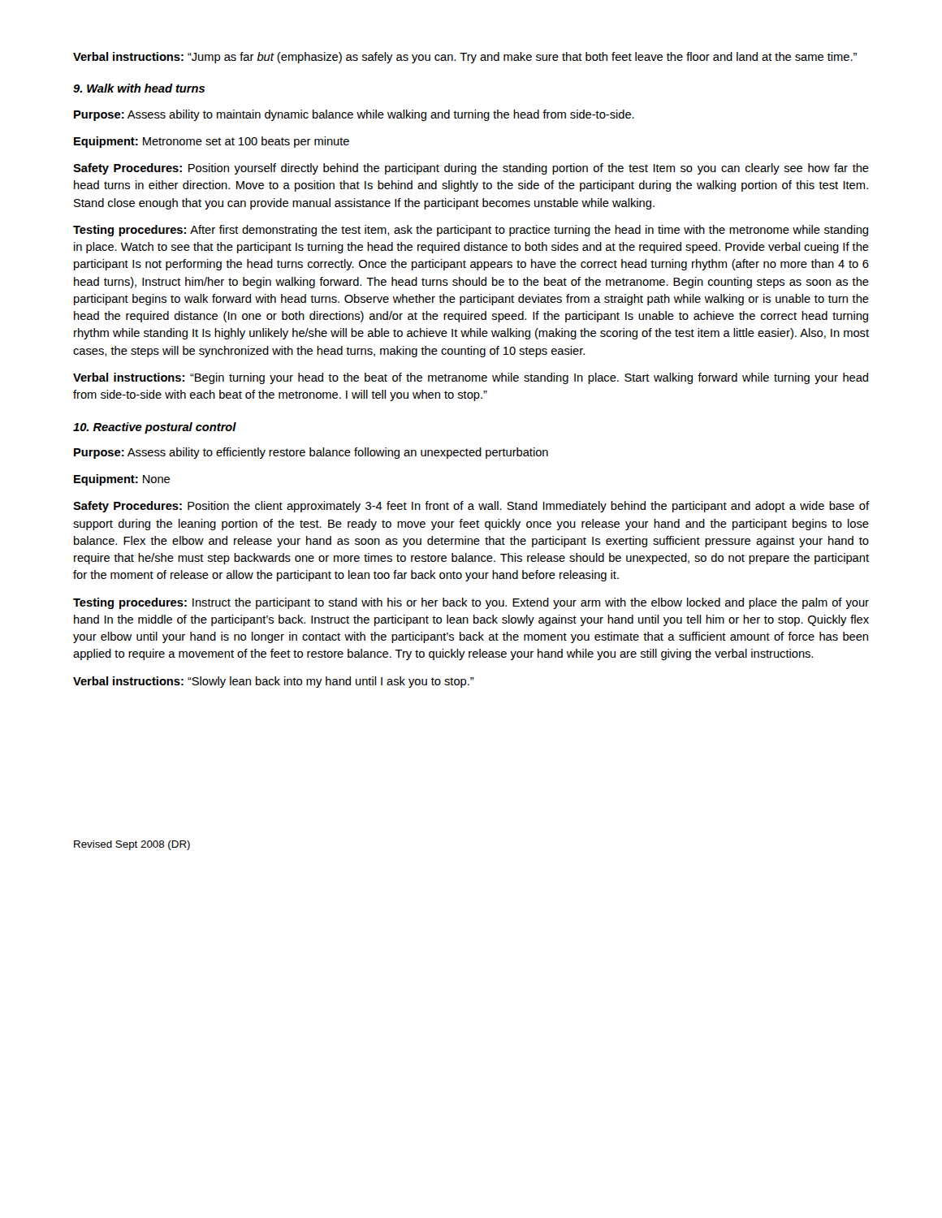Verbal instructions: “Jump as far but (emphasize) as safely as you can. Try and make sure that both feet leave the floor and land at the same time.”
9. Walk with head turns
Purpose: Assess ability to maintain dynamic balance while walking and turning the head from side-to-side.
Equipment: Metronome set at 100 beats per minute
Safety Procedures: Position yourself directly behind the participant during the standing portion of the test Item so you can clearly see how far the head turns in either direction. Move to a position that Is behind and slightly to the side of the participant during the walking portion of this test Item. Stand close enough that you can provide manual assistance If the participant becomes unstable while walking.
Testing procedures: After first demonstrating the test item, ask the participant to practice turning the head in time with the metronome while standing in place. Watch to see that the participant Is turning the head the required distance to both sides and at the required speed. Provide verbal cueing If the participant Is not performing the head turns correctly. Once the participant appears to have the correct head turning rhythm (after no more than 4 to 6 head turns), Instruct him/her to begin walking forward. The head turns should be to the beat of the metranome. Begin counting steps as soon as the participant begins to walk forward with head turns. Observe whether the participant deviates from a straight path while walking or is unable to turn the head the required distance (In one or both directions) and/or at the required speed. If the participant Is unable to achieve the correct head turning rhythm while standing It Is highly unlikely he/she will be able to achieve It while walking (making the scoring of the test item a little easier). Also, In most cases, the steps will be synchronized with the head turns, making the counting of 10 steps easier.
Verbal instructions: “Begin turning your head to the beat of the metranome while standing In place. Start walking forward while turning your head from side-to-side with each beat of the metronome. I will tell you when to stop.”
10. Reactive postural control
Purpose: Assess ability to efficiently restore balance following an unexpected perturbation
Equipment: None
Safety Procedures: Position the client approximately 3-4 feet In front of a wall. Stand Immediately behind the participant and adopt a wide base of support during the leaning portion of the test. Be ready to move your feet quickly once you release your hand and the participant begins to lose balance. Flex the elbow and release your hand as soon as you determine that the participant Is exerting sufficient pressure against your hand to require that he/she must step backwards one or more times to restore balance. This release should be unexpected, so do not prepare the participant for the moment of release or allow the participant to lean too far back onto your hand before releasing it.
Testing procedures: Instruct the participant to stand with his or her back to you. Extend your arm with the elbow locked and place the palm of your hand In the middle of the participant’s back. Instruct the participant to lean back slowly against your hand until you tell him or her to stop. Quickly flex your elbow until your hand is no longer in contact with the participant’s back at the moment you estimate that a sufficient amount of force has been applied to require a movement of the feet to restore balance. Try to quickly release your hand while you are still giving the verbal instructions.
Verbal instructions: “Slowly lean back into my hand until I ask you to stop.”
Revised Sept 2008 (DR)